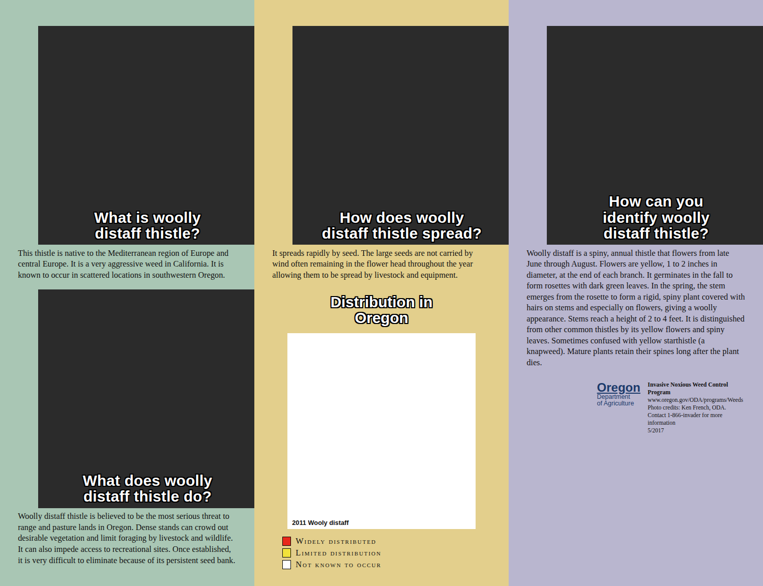What is woolly
distaff thistle?
This thistle is native to the Mediterranean region of Europe and central Europe. It is a very aggressive weed in California. It is known to occur in scattered locations in southwestern Oregon.
What does woolly
distaff thistle do?
Woolly distaff thistle is believed to be the most serious threat to range and pasture lands in Oregon. Dense stands can crowd out desirable vegetation and limit foraging by livestock and wildlife. It can also impede access to recreational sites. Once established, it is very difficult to eliminate because of its persistent seed bank.
How does woolly
distaff thistle spread?
It spreads rapidly by seed. The large seeds are not carried by wind often remaining in the flower head throughout the year allowing them to be spread by livestock and equipment.
Distribution in
Oregon
2011 Wooly distaff
Widely distributed
Limited distribution
Not known to occur
How can you
identify woolly
distaff thistle?
Woolly distaff is a spiny, annual thistle that flowers from late June through August. Flowers are yellow, 1 to 2 inches in diameter, at the end of each branch. It germinates in the fall to form rosettes with dark green leaves. In the spring, the stem emerges from the rosette to form a rigid, spiny plant covered with hairs on stems and especially on flowers, giving a woolly appearance. Stems reach a height of 2 to 4 feet. It is distinguished from other common thistles by its yellow flowers and spiny leaves. Sometimes confused with yellow starthistle (a knapweed). Mature plants retain their spines long after the plant dies.
Oregon Department
of Agriculture
Invasive Noxious Weed Control Program www.oregon.gov/ODA/programs/Weeds
Photo credits: Ken French, ODA.
Contact 1-866-invader for more information
5/2017